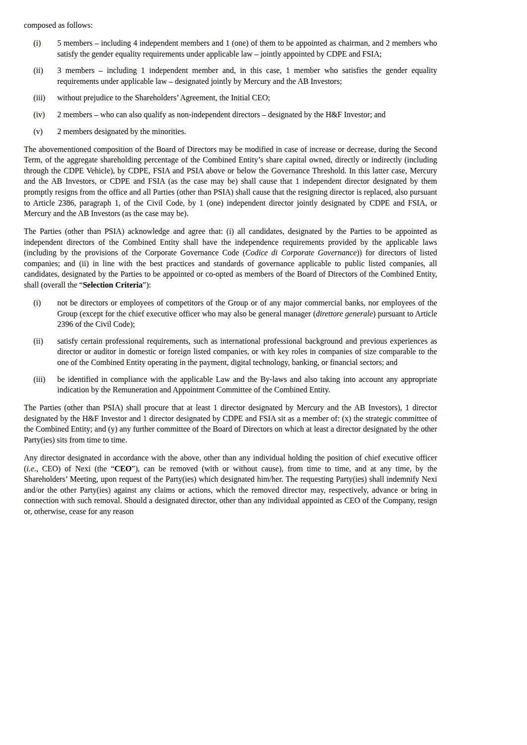composed as follows:
5 members – including 4 independent members and 1 (one) of them to be appointed as chairman, and 2 members who satisfy the gender equality requirements under applicable law – jointly appointed by CDPE and FSIA;
3 members – including 1 independent member and, in this case, 1 member who satisfies the gender equality requirements under applicable law – designated jointly by Mercury and the AB Investors;
without prejudice to the Shareholders’ Agreement, the Initial CEO;
2 members – who can also qualify as non-independent directors – designated by the H&F Investor; and
2 members designated by the minorities.
The abovementioned composition of the Board of Directors may be modified in case of increase or decrease, during the Second Term, of the aggregate shareholding percentage of the Combined Entity’s share capital owned, directly or indirectly (including through the CDPE Vehicle), by CDPE, FSIA and PSIA above or below the Governance Threshold. In this latter case, Mercury and the AB Investors, or CDPE and FSIA (as the case may be) shall cause that 1 independent director designated by them promptly resigns from the office and all Parties (other than PSIA) shall cause that the resigning director is replaced, also pursuant to Article 2386, paragraph 1, of the Civil Code, by 1 (one) independent director jointly designated by CDPE and FSIA, or Mercury and the AB Investors (as the case may be).
The Parties (other than PSIA) acknowledge and agree that: (i) all candidates, designated by the Parties to be appointed as independent directors of the Combined Entity shall have the independence requirements provided by the applicable laws (including by the provisions of the Corporate Governance Code (Codice di Corporate Governance)) for directors of listed companies; and (ii) in line with the best practices and standards of governance applicable to public listed companies, all candidates, designated by the Parties to be appointed or co-opted as members of the Board of Directors of the Combined Entity, shall (overall the “Selection Criteria”):
not be directors or employees of competitors of the Group or of any major commercial banks, nor employees of the Group (except for the chief executive officer who may also be general manager (direttore generale) pursuant to Article 2396 of the Civil Code);
satisfy certain professional requirements, such as international professional background and previous experiences as director or auditor in domestic or foreign listed companies, or with key roles in companies of size comparable to the one of the Combined Entity operating in the payment, digital technology, banking, or financial sectors; and
be identified in compliance with the applicable Law and the By-laws and also taking into account any appropriate indication by the Remuneration and Appointment Committee of the Combined Entity.
The Parties (other than PSIA) shall procure that at least 1 director designated by Mercury and the AB Investors), 1 director designated by the H&F Investor and 1 director designated by CDPE and FSIA sit as a member of: (x) the strategic committee of the Combined Entity; and (y) any further committee of the Board of Directors on which at least a director designated by the other Party(ies) sits from time to time.
Any director designated in accordance with the above, other than any individual holding the position of chief executive officer (i.e., CEO) of Nexi (the “CEO”), can be removed (with or without cause), from time to time, and at any time, by the Shareholders’ Meeting, upon request of the Party(ies) which designated him/her. The requesting Party(ies) shall indemnify Nexi and/or the other Party(ies) against any claims or actions, which the removed director may, respectively, advance or bring in connection with such removal. Should a designated director, other than any individual appointed as CEO of the Company, resign or, otherwise, cease for any reason